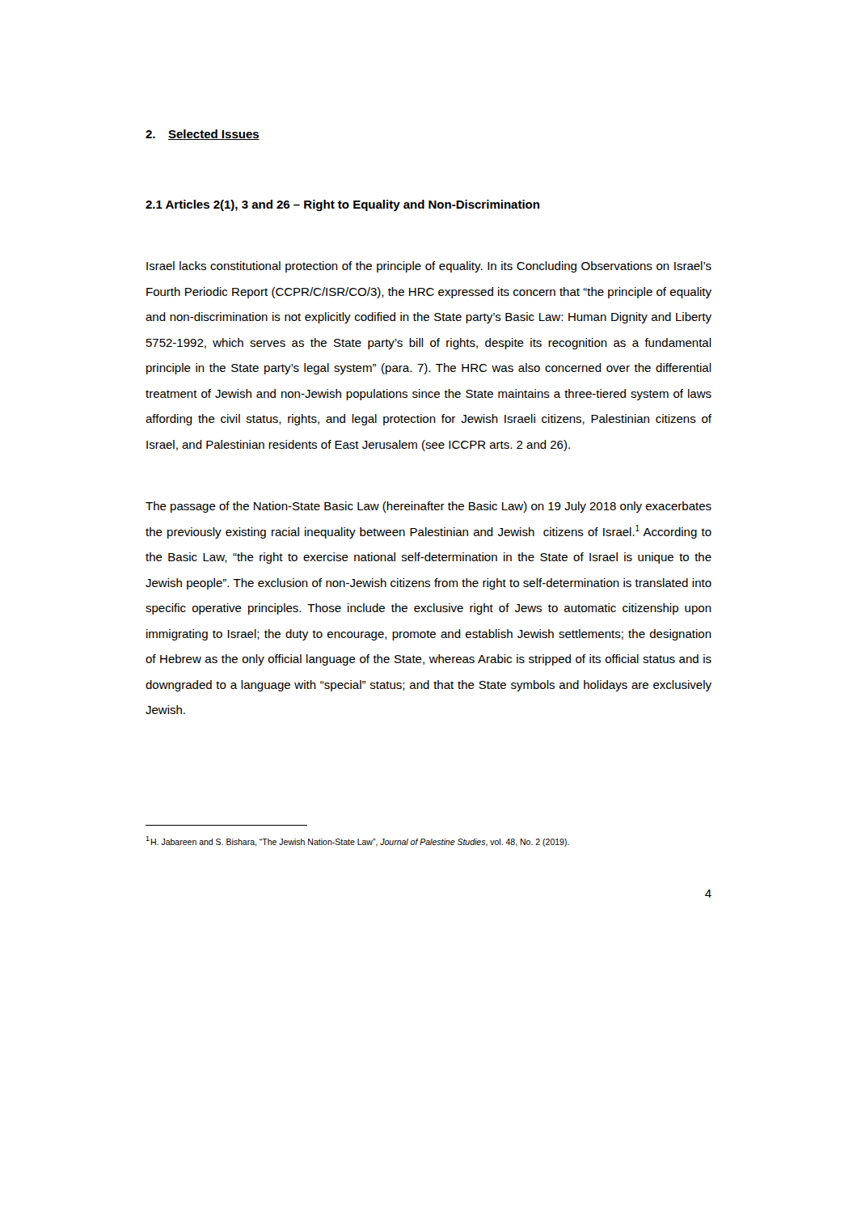2. Selected Issues
2.1 Articles 2(1), 3 and 26 – Right to Equality and Non-Discrimination
Israel lacks constitutional protection of the principle of equality. In its Concluding Observations on Israel’s Fourth Periodic Report (CCPR/C/ISR/CO/3), the HRC expressed its concern that “the principle of equality and non-discrimination is not explicitly codified in the State party’s Basic Law: Human Dignity and Liberty 5752-1992, which serves as the State party’s bill of rights, despite its recognition as a fundamental principle in the State party’s legal system” (para. 7). The HRC was also concerned over the differential treatment of Jewish and non-Jewish populations since the State maintains a three-tiered system of laws affording the civil status, rights, and legal protection for Jewish Israeli citizens, Palestinian citizens of Israel, and Palestinian residents of East Jerusalem (see ICCPR arts. 2 and 26).
The passage of the Nation-State Basic Law (hereinafter the Basic Law) on 19 July 2018 only exacerbates the previously existing racial inequality between Palestinian and Jewish citizens of Israel.1 According to the Basic Law, “the right to exercise national self-determination in the State of Israel is unique to the Jewish people”. The exclusion of non-Jewish citizens from the right to self-determination is translated into specific operative principles. Those include the exclusive right of Jews to automatic citizenship upon immigrating to Israel; the duty to encourage, promote and establish Jewish settlements; the designation of Hebrew as the only official language of the State, whereas Arabic is stripped of its official status and is downgraded to a language with “special” status; and that the State symbols and holidays are exclusively Jewish.
1 H. Jabareen and S. Bishara, “The Jewish Nation-State Law”, Journal of Palestine Studies, vol. 48, No. 2 (2019).
4